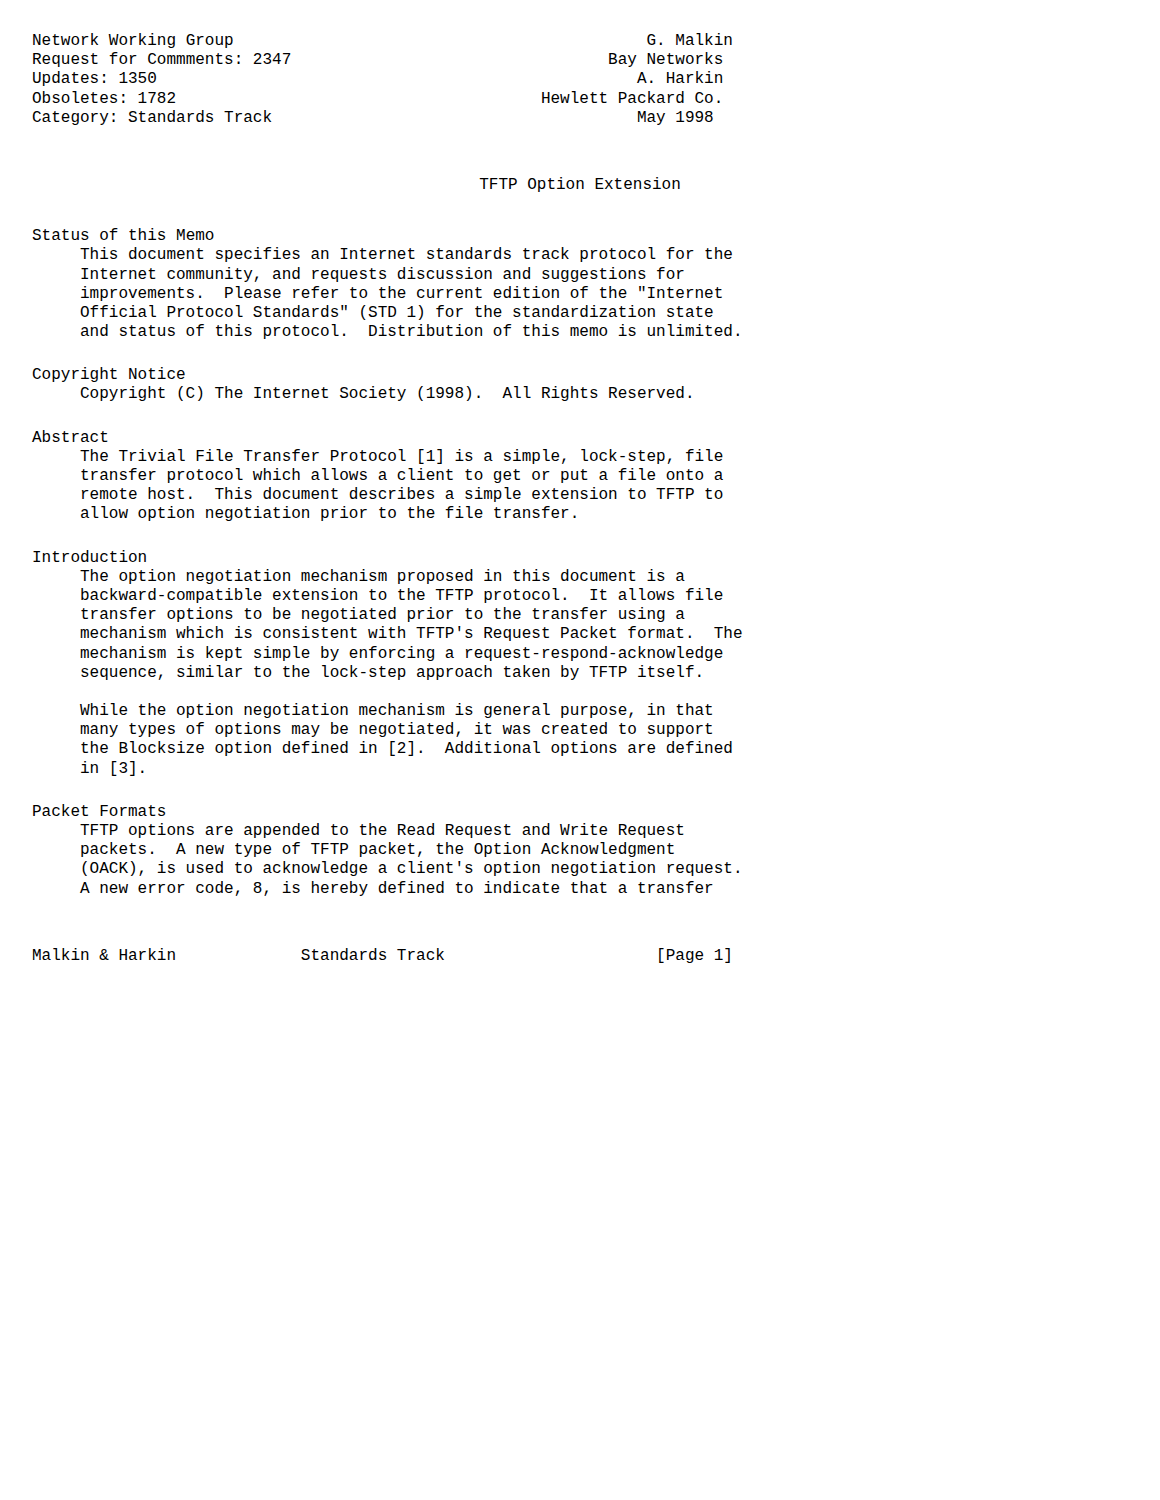Network Working Group                                           G. Malkin
Request for Commments: 2347                                 Bay Networks
Updates: 1350                                                  A. Harkin
Obsoletes: 1782                                      Hewlett Packard Co.
Category: Standards Track                                      May 1998
TFTP Option Extension
Status of this Memo
This document specifies an Internet standards track protocol for the
Internet community, and requests discussion and suggestions for
improvements.  Please refer to the current edition of the "Internet
Official Protocol Standards" (STD 1) for the standardization state
and status of this protocol.  Distribution of this memo is unlimited.
Copyright Notice
Copyright (C) The Internet Society (1998).  All Rights Reserved.
Abstract
The Trivial File Transfer Protocol [1] is a simple, lock-step, file
transfer protocol which allows a client to get or put a file onto a
remote host.  This document describes a simple extension to TFTP to
allow option negotiation prior to the file transfer.
Introduction
The option negotiation mechanism proposed in this document is a
backward-compatible extension to the TFTP protocol.  It allows file
transfer options to be negotiated prior to the transfer using a
mechanism which is consistent with TFTP's Request Packet format.  The
mechanism is kept simple by enforcing a request-respond-acknowledge
sequence, similar to the lock-step approach taken by TFTP itself.

While the option negotiation mechanism is general purpose, in that
many types of options may be negotiated, it was created to support
the Blocksize option defined in [2].  Additional options are defined
in [3].
Packet Formats
TFTP options are appended to the Read Request and Write Request
packets.  A new type of TFTP packet, the Option Acknowledgment
(OACK), is used to acknowledge a client's option negotiation request.
A new error code, 8, is hereby defined to indicate that a transfer
Malkin & Harkin             Standards Track                      [Page 1]